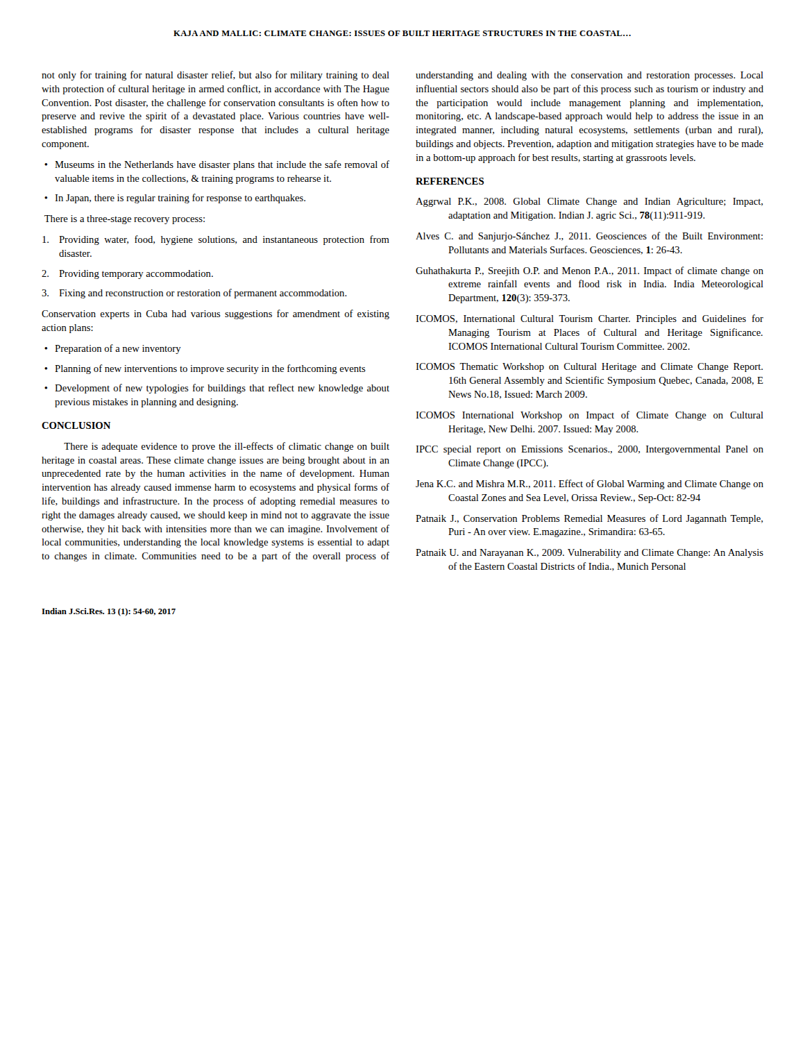Kaja and Mallic: Climate Change: Issues of Built Heritage Structures in the Coastal…
not only for training for natural disaster relief, but also for military training to deal with protection of cultural heritage in armed conflict, in accordance with The Hague Convention. Post disaster, the challenge for conservation consultants is often how to preserve and revive the spirit of a devastated place. Various countries have well-established programs for disaster response that includes a cultural heritage component.
Museums in the Netherlands have disaster plans that include the safe removal of valuable items in the collections, & training programs to rehearse it.
In Japan, there is regular training for response to earthquakes.
There is a three-stage recovery process:
Providing water, food, hygiene solutions, and instantaneous protection from disaster.
Providing temporary accommodation.
Fixing and reconstruction or restoration of permanent accommodation.
Conservation experts in Cuba had various suggestions for amendment of existing action plans:
Preparation of a new inventory
Planning of new interventions to improve security in the forthcoming events
Development of new typologies for buildings that reflect new knowledge about previous mistakes in planning and designing.
Conclusion
There is adequate evidence to prove the ill-effects of climatic change on built heritage in coastal areas. These climate change issues are being brought about in an unprecedented rate by the human activities in the name of development. Human intervention has already caused immense harm to ecosystems and physical forms of life, buildings and infrastructure. In the process of adopting remedial measures to right the damages already caused, we should keep in mind not to aggravate the issue otherwise, they hit back with intensities more than we can imagine. Involvement of local communities, understanding the local knowledge systems is essential to adapt to changes in climate. Communities need to be a part of the overall process of understanding and dealing with the conservation and restoration processes. Local influential sectors should also be part of this process such as tourism or industry and the participation would include management planning and implementation, monitoring, etc. A landscape-based approach would help to address the issue in an integrated manner, including natural ecosystems, settlements (urban and rural), buildings and objects. Prevention, adaption and mitigation strategies have to be made in a bottom-up approach for best results, starting at grassroots levels.
References
Aggrwal P.K., 2008. Global Climate Change and Indian Agriculture; Impact, adaptation and Mitigation. Indian J. agric Sci., 78(11):911-919.
Alves C. and Sanjurjo-Sánchez J., 2011. Geosciences of the Built Environment: Pollutants and Materials Surfaces. Geosciences, 1: 26-43.
Guhathakurta P., Sreejith O.P. and Menon P.A., 2011. Impact of climate change on extreme rainfall events and flood risk in India. India Meteorological Department, 120(3): 359-373.
ICOMOS, International Cultural Tourism Charter. Principles and Guidelines for Managing Tourism at Places of Cultural and Heritage Significance. ICOMOS International Cultural Tourism Committee. 2002.
ICOMOS Thematic Workshop on Cultural Heritage and Climate Change Report. 16th General Assembly and Scientific Symposium Quebec, Canada, 2008, E News No.18, Issued: March 2009.
ICOMOS International Workshop on Impact of Climate Change on Cultural Heritage, New Delhi. 2007. Issued: May 2008.
IPCC special report on Emissions Scenarios., 2000, Intergovernmental Panel on Climate Change (IPCC).
Jena K.C. and Mishra M.R., 2011. Effect of Global Warming and Climate Change on Coastal Zones and Sea Level, Orissa Review., Sep-Oct: 82-94
Patnaik J., Conservation Problems Remedial Measures of Lord Jagannath Temple, Puri - An over view. E.magazine., Srimandira: 63-65.
Patnaik U. and Narayanan K., 2009. Vulnerability and Climate Change: An Analysis of the Eastern Coastal Districts of India., Munich Personal
Indian J.Sci.Res. 13 (1): 54-60, 2017